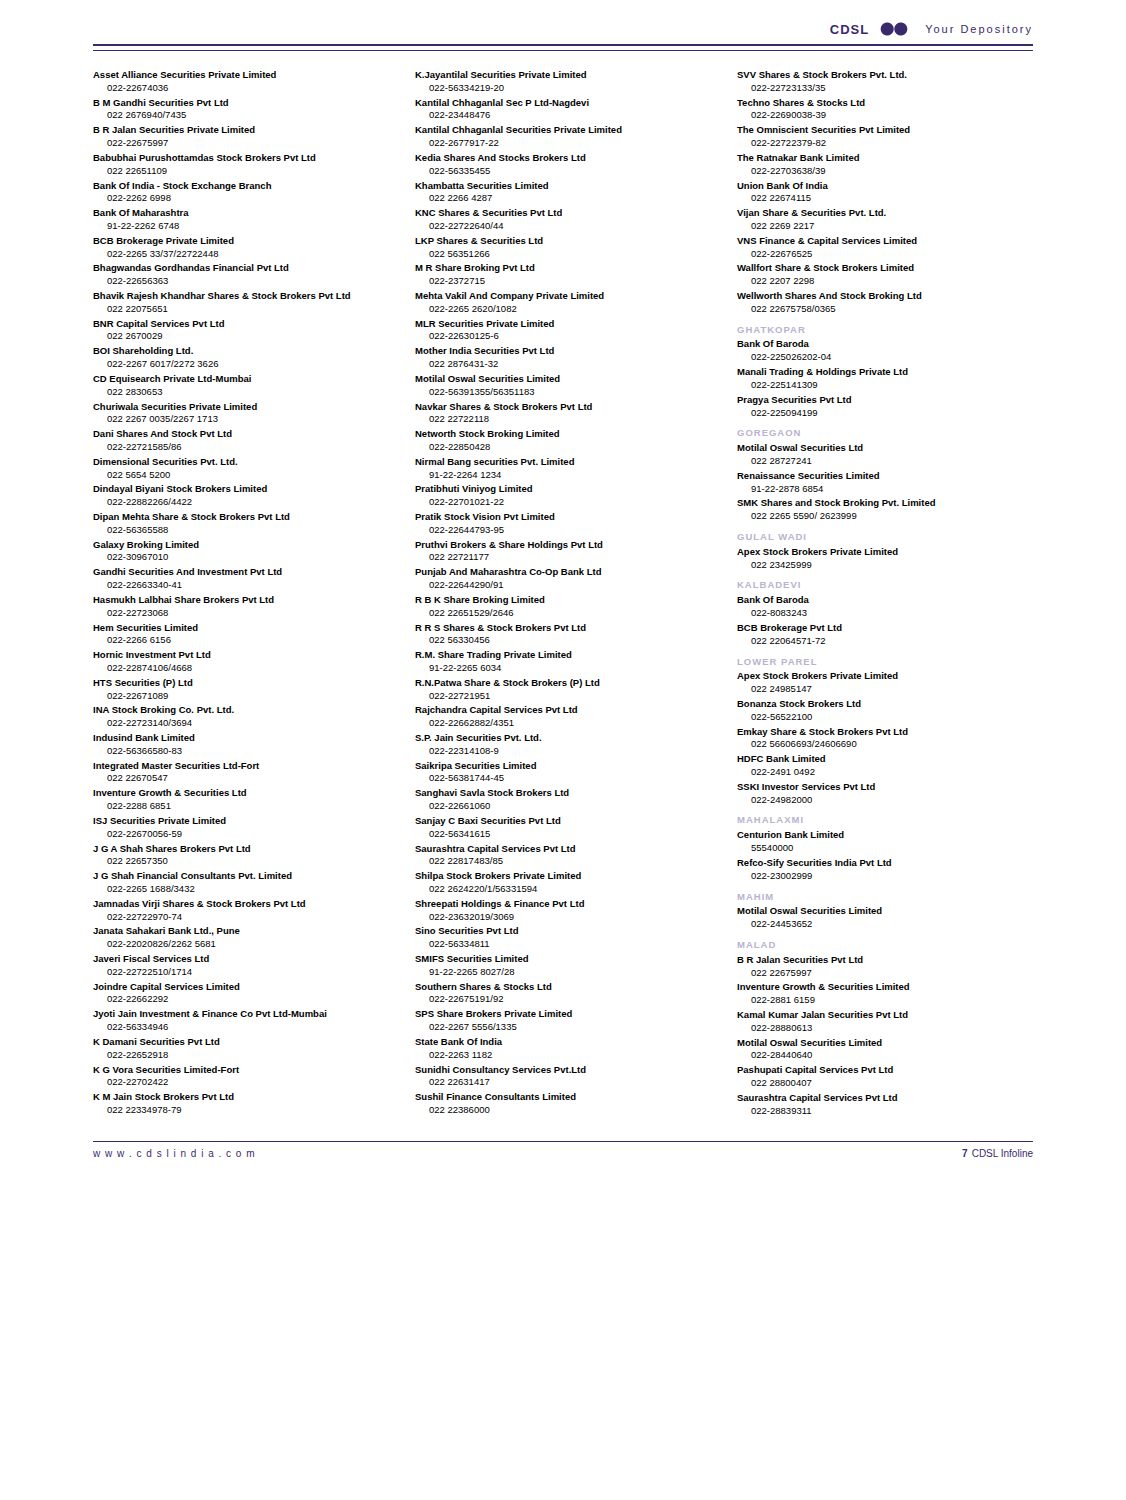CDSL Your Depository
Asset Alliance Securities Private Limited
022-22674036
B M Gandhi Securities Pvt Ltd
022 2676940/7435
B R Jalan Securities Private Limited
022-22675997
Babubhai Purushottamdas Stock Brokers Pvt Ltd
022 22651109
Bank Of India - Stock Exchange Branch
022-2262 6998
Bank Of Maharashtra
91-22-2262 6748
BCB Brokerage Private Limited
022-2265 33/37/22722448
Bhagwandas Gordhandas Financial Pvt Ltd
022-22656363
Bhavik Rajesh Khandhar Shares & Stock Brokers Pvt Ltd
022 22075651
BNR Capital Services Pvt Ltd
022 2670029
BOI Shareholding Ltd.
022-2267 6017/2272 3626
CD Equisearch Private Ltd-Mumbai
022 2830653
Churiwala Securities Private Limited
022 2267 0035/2267 1713
Dani Shares And Stock Pvt Ltd
022-22721585/86
Dimensional Securities Pvt. Ltd.
022 5654 5200
Dindayal Biyani Stock Brokers Limited
022-22882266/4422
Dipan Mehta Share & Stock Brokers Pvt Ltd
022-56365588
Galaxy Broking Limited
022-30967010
Gandhi Securities And Investment Pvt Ltd
022-22663340-41
Hasmukh Lalbhai Share Brokers Pvt Ltd
022-22723068
Hem Securities Limited
022-2266 6156
Hornic Investment Pvt Ltd
022-22874106/4668
HTS Securities (P) Ltd
022-22671089
INA Stock Broking Co. Pvt. Ltd.
022-22723140/3694
Indusind Bank Limited
022-56366580-83
Integrated Master Securities Ltd-Fort
022 22670547
Inventure Growth & Securities Ltd
022-2288 6851
ISJ Securities Private Limited
022-22670056-59
J G A Shah Shares Brokers Pvt Ltd
022 22657350
J G Shah Financial Consultants Pvt. Limited
022-2265 1688/3432
Jamnadas Virji Shares & Stock Brokers Pvt Ltd
022-22722970-74
Janata Sahakari Bank Ltd., Pune
022-22020826/2262 5681
Javeri Fiscal Services Ltd
022-22722510/1714
Joindre Capital Services Limited
022-22662292
Jyoti Jain Investment & Finance Co Pvt Ltd-Mumbai
022-56334946
K Damani Securities Pvt Ltd
022-22652918
K G Vora Securities Limited-Fort
022-22702422
K M Jain Stock Brokers Pvt Ltd
022 22334978-79
K.Jayantilal Securities Private Limited
022-56334219-20
Kantilal Chhaganlal Sec P Ltd-Nagdevi
022-23448476
Kantilal Chhaganlal Securities Private Limited
022-2677917-22
Kedia Shares And Stocks Brokers Ltd
022-56335455
Khambatta Securities Limited
022 2266 4287
KNC Shares & Securities Pvt Ltd
022-22722640/44
LKP Shares & Securities Ltd
022 56351266
M R Share Broking Pvt Ltd
022-2372715
Mehta Vakil And Company Private Limited
022-2265 2620/1082
MLR Securities Private Limited
022-22630125-6
Mother India Securities Pvt Ltd
022 2876431-32
Motilal Oswal Securities Limited
022-56391355/56351183
Navkar Shares & Stock Brokers Pvt Ltd
022 22722118
Networth Stock Broking Limited
022-22850428
Nirmal Bang securities Pvt. Limited
91-22-2264 1234
Pratibhuti Viniyog Limited
022-22701021-22
Pratik Stock Vision Pvt Limited
022-22644793-95
Pruthvi Brokers & Share Holdings Pvt Ltd
022 22721177
Punjab And Maharashtra Co-Op Bank Ltd
022-22644290/91
R B K Share Broking Limited
022 22651529/2646
R R S Shares & Stock Brokers Pvt Ltd
022 56330456
R.M. Share Trading Private Limited
91-22-2265 6034
R.N.Patwa Share & Stock Brokers (P) Ltd
022-22721951
Rajchandra Capital Services Pvt Ltd
022-22662882/4351
S.P. Jain Securities Pvt. Ltd.
022-22314108-9
Saikripa Securities Limited
022-56381744-45
Sanghavi Savla Stock Brokers Ltd
022-22661060
Sanjay C Baxi Securities Pvt Ltd
022-56341615
Saurashtra Capital Services Pvt Ltd
022 22817483/85
Shilpa Stock Brokers Private Limited
022 2624220/1/56331594
Shreepati Holdings & Finance Pvt Ltd
022-23632019/3069
Sino Securities Pvt Ltd
022-56334811
SMIFS Securities Limited
91-22-2265 8027/28
Southern Shares & Stocks Ltd
022-22675191/92
SPS Share Brokers Private Limited
022-2267 5556/1335
State Bank Of India
022-2263 1182
Sunidhi Consultancy Services Pvt.Ltd
022 22631417
Sushil Finance Consultants Limited
022 22386000
SVV Shares & Stock Brokers Pvt. Ltd.
022-22723133/35
Techno Shares & Stocks Ltd
022-22690038-39
The Omniscient Securities Pvt Limited
022-22722379-82
The Ratnakar Bank Limited
022-22703638/39
Union Bank Of India
022 22674115
Vijan Share & Securities Pvt. Ltd.
022 2269 2217
VNS Finance & Capital Services Limited
022-22676525
Wallfort Share & Stock Brokers Limited
022 2207 2298
Wellworth Shares And Stock Broking Ltd
022 22675758/0365
GHATKOPAR
Bank Of Baroda
022-225026202-04
Manali Trading & Holdings Private Ltd
022-225141309
Pragya Securities Pvt Ltd
022-225094199
GOREGAON
Motilal Oswal Securities Ltd
022 28727241
Renaissance Securities Limited
91-22-2878 6854
SMK Shares and Stock Broking Pvt. Limited
022 2265 5590/ 2623999
GULAL WADI
Apex Stock Brokers Private Limited
022 23425999
KALBADEVI
Bank Of Baroda
022-8083243
BCB Brokerage Pvt Ltd
022 22064571-72
LOWER PAREL
Apex Stock Brokers Private Limited
022 24985147
Bonanza Stock Brokers Ltd
022-56522100
Emkay Share & Stock Brokers Pvt Ltd
022 56606693/24606690
HDFC Bank Limited
022-2491 0492
SSKI Investor Services Pvt Ltd
022-24982000
MAHALAXMI
Centurion Bank Limited
55540000
Refco-Sify Securities India Pvt Ltd
022-23002999
MAHIM
Motilal Oswal Securities Limited
022-24453652
MALAD
B R Jalan Securities Pvt Ltd
022 22675997
Inventure Growth & Securities Limited
022-2881 6159
Kamal Kumar Jalan Securities Pvt Ltd
022-28880613
Motilal Oswal Securities Limited
022-28440640
Pashupati Capital Services Pvt Ltd
022 28800407
Saurashtra Capital Services Pvt Ltd
022-28839311
w w w . c d s l i n d i a . c o m 7CDSL Infoline